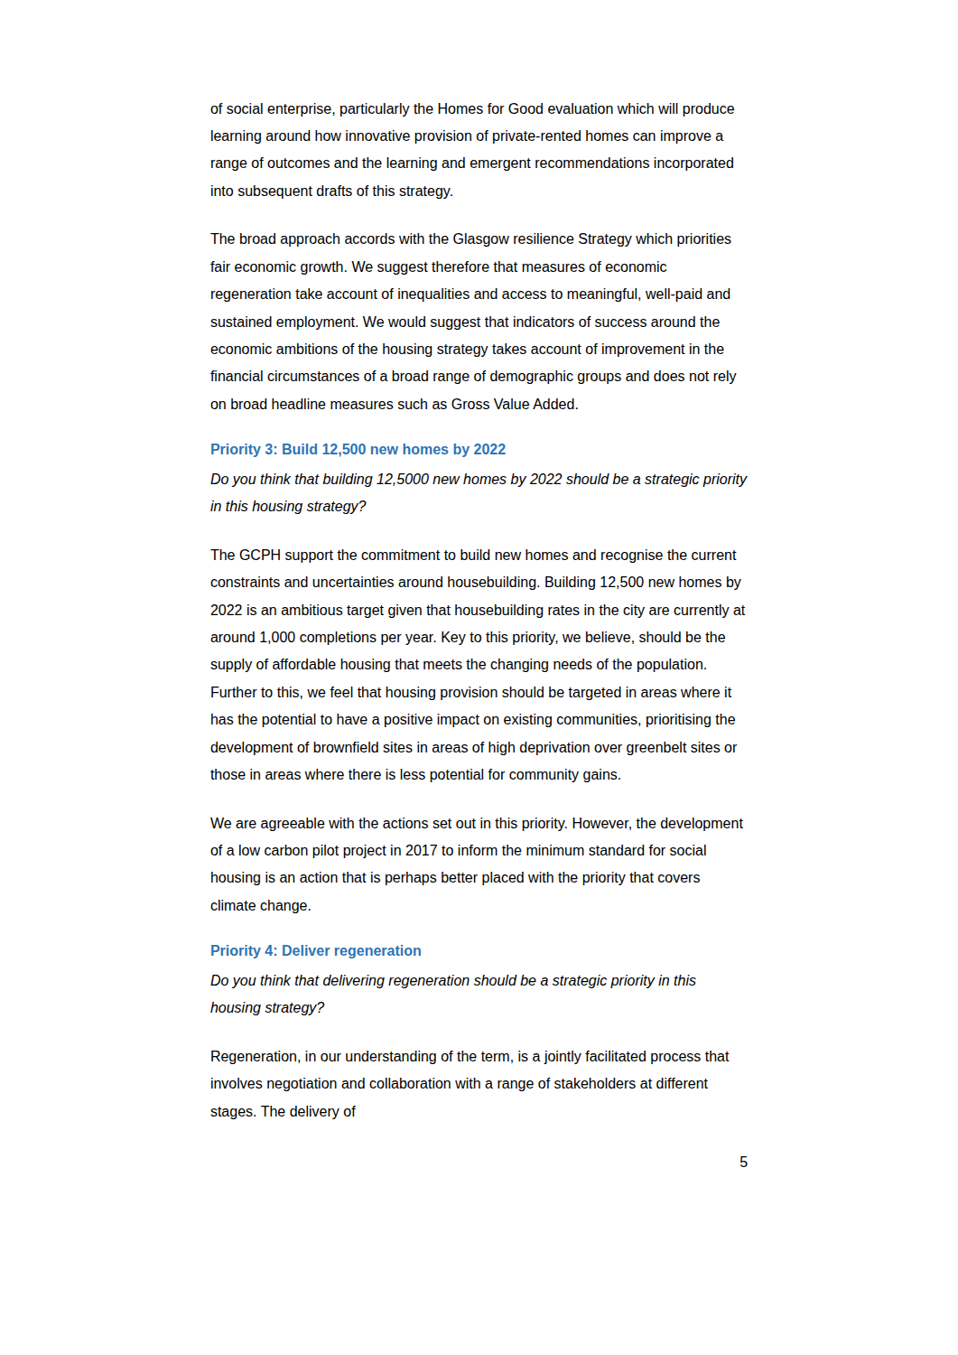of social enterprise, particularly the Homes for Good evaluation which will produce learning around how innovative provision of private-rented homes can improve a range of outcomes and the learning and emergent recommendations incorporated into subsequent drafts of this strategy.
The broad approach accords with the Glasgow resilience Strategy which priorities fair economic growth. We suggest therefore that measures of economic regeneration take account of inequalities and access to meaningful, well-paid and sustained employment. We would suggest that indicators of success around the economic ambitions of the housing strategy takes account of improvement in the financial circumstances of a broad range of demographic groups and does not rely on broad headline measures such as Gross Value Added.
Priority 3: Build 12,500 new homes by 2022
Do you think that building 12,5000 new homes by 2022 should be a strategic priority in this housing strategy?
The GCPH support the commitment to build new homes and recognise the current constraints and uncertainties around housebuilding. Building 12,500 new homes by 2022 is an ambitious target given that housebuilding rates in the city are currently at around 1,000 completions per year. Key to this priority, we believe, should be the supply of affordable housing that meets the changing needs of the population. Further to this, we feel that housing provision should be targeted in areas where it has the potential to have a positive impact on existing communities, prioritising the development of brownfield sites in areas of high deprivation over greenbelt sites or those in areas where there is less potential for community gains.
We are agreeable with the actions set out in this priority. However, the development of a low carbon pilot project in 2017 to inform the minimum standard for social housing is an action that is perhaps better placed with the priority that covers climate change.
Priority 4: Deliver regeneration
Do you think that delivering regeneration should be a strategic priority in this housing strategy?
Regeneration, in our understanding of the term, is a jointly facilitated process that involves negotiation and collaboration with a range of stakeholders at different stages. The delivery of
5